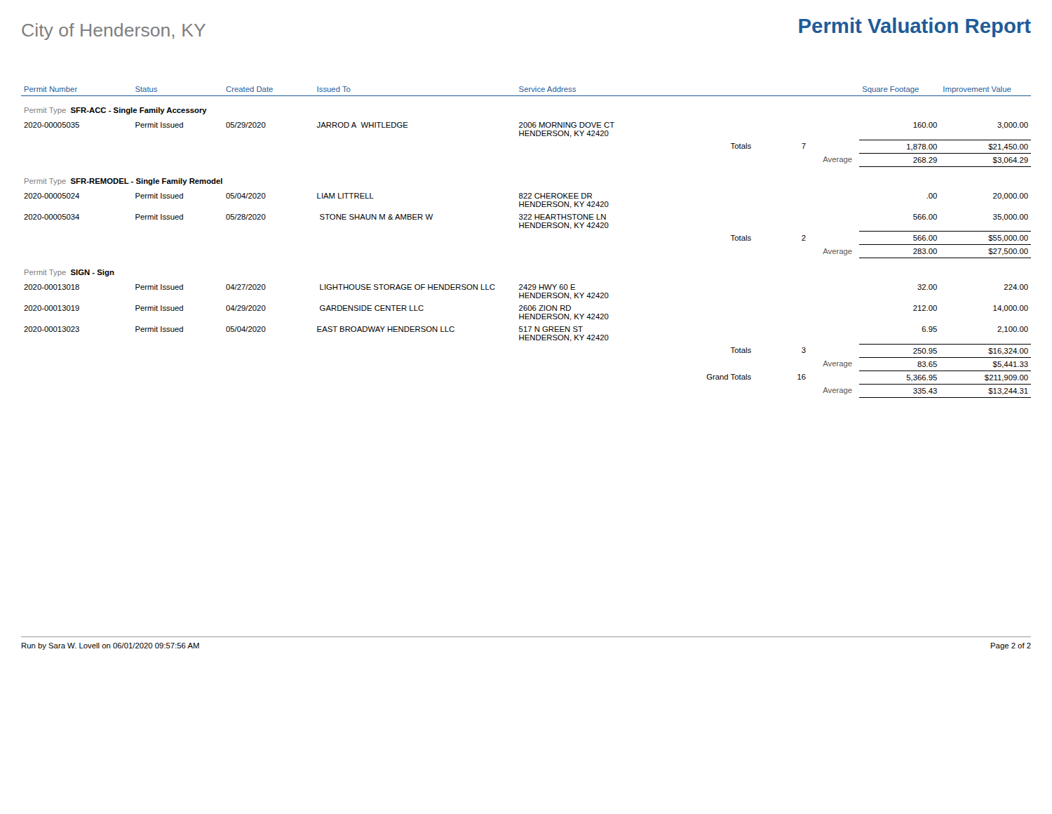City of Henderson, KY
Permit Valuation Report
| Permit Number | Status | Created Date | Issued To | Service Address | | | | Square Footage | Improvement Value |
| --- | --- | --- | --- | --- | --- | --- | --- | --- | --- |
| Permit Type SFR-ACC - Single Family Accessory |
| 2020-00005035 | Permit Issued | 05/29/2020 | JARROD A WHITLEDGE | 2006 MORNING DOVE CT HENDERSON, KY 42420 | | | | 160.00 | 3,000.00 |
| | Totals | 7 | | 1,878.00 | $21,450.00 |
| | Average | 268.29 | $3,064.29 |
| Permit Type SFR-REMODEL - Single Family Remodel |
| 2020-00005024 | Permit Issued | 05/04/2020 | LIAM LITTRELL | 822 CHEROKEE DR HENDERSON, KY 42420 | | | | .00 | 20,000.00 |
| 2020-00005034 | Permit Issued | 05/28/2020 | STONE SHAUN M & AMBER W | 322 HEARTHSTONE LN HENDERSON, KY 42420 | | | | 566.00 | 35,000.00 |
| | Totals | 2 | | 566.00 | $55,000.00 |
| | Average | 283.00 | $27,500.00 |
| Permit Type SIGN - Sign |
| 2020-00013018 | Permit Issued | 04/27/2020 | LIGHTHOUSE STORAGE OF HENDERSON LLC | 2429 HWY 60 E HENDERSON, KY 42420 | | | | 32.00 | 224.00 |
| 2020-00013019 | Permit Issued | 04/29/2020 | GARDENSIDE CENTER LLC | 2606 ZION RD HENDERSON, KY 42420 | | | | 212.00 | 14,000.00 |
| 2020-00013023 | Permit Issued | 05/04/2020 | EAST BROADWAY HENDERSON LLC | 517 N GREEN ST HENDERSON, KY 42420 | | | | 6.95 | 2,100.00 |
| | Totals | 3 | | 250.95 | $16,324.00 |
| | Average | 83.65 | $5,441.33 |
| | Grand Totals | 16 | | 5,366.95 | $211,909.00 |
| | Average | 335.43 | $13,244.31 |
Run by Sara W. Lovell on 06/01/2020 09:57:56 AM
Page 2 of 2